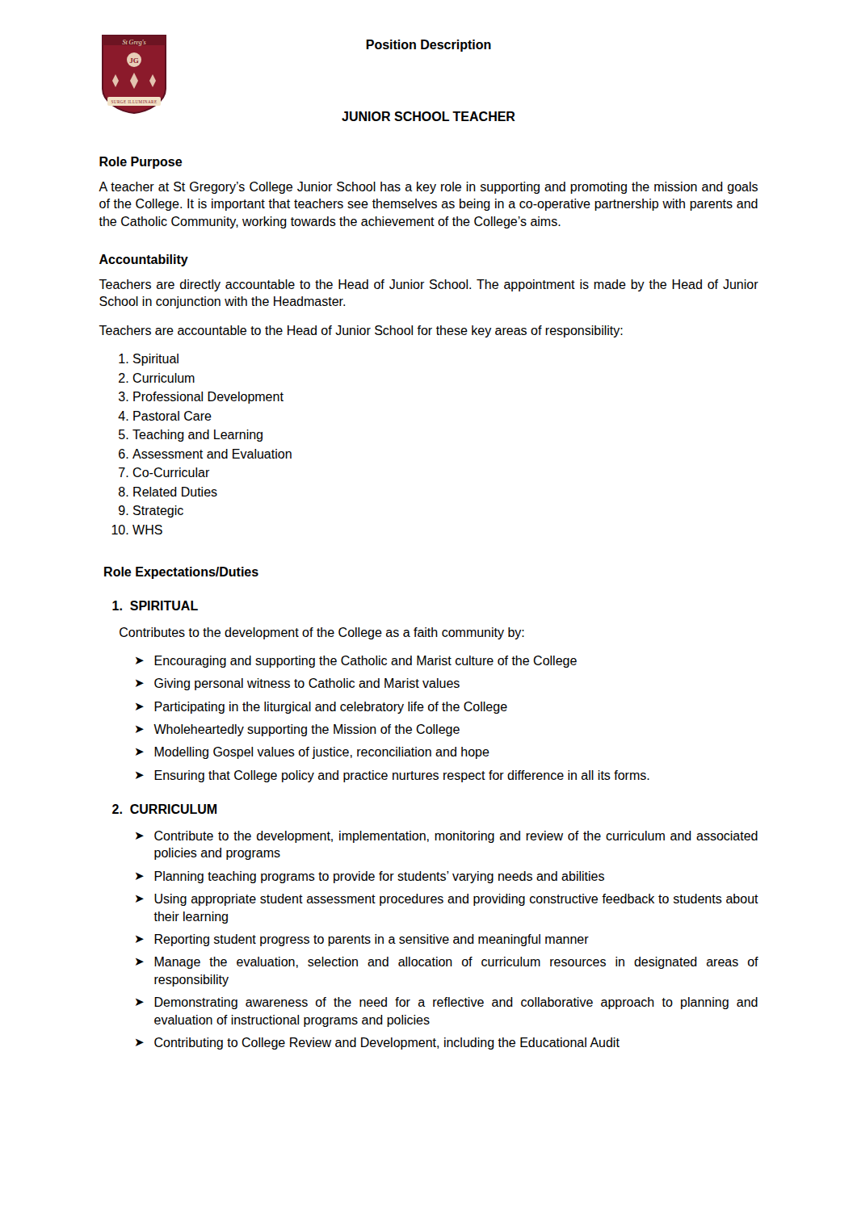St Greg's JG SURGE ILLUMINARE
Position Description
JUNIOR SCHOOL TEACHER
Role Purpose
A teacher at St Gregory’s College Junior School has a key role in supporting and promoting the mission and goals of the College. It is important that teachers see themselves as being in a co-operative partnership with parents and the Catholic Community, working towards the achievement of the College’s aims.
Accountability
Teachers are directly accountable to the Head of Junior School. The appointment is made by the Head of Junior School in conjunction with the Headmaster.
Teachers are accountable to the Head of Junior School for these key areas of responsibility:
Spiritual
Curriculum
Professional Development
Pastoral Care
Teaching and Learning
Assessment and Evaluation
Co-Curricular
Related Duties
Strategic
WHS
Role Expectations/Duties
1. SPIRITUAL
Contributes to the development of the College as a faith community by:
Encouraging and supporting the Catholic and Marist culture of the College
Giving personal witness to Catholic and Marist values
Participating in the liturgical and celebratory life of the College
Wholeheartedly supporting the Mission of the College
Modelling Gospel values of justice, reconciliation and hope
Ensuring that College policy and practice nurtures respect for difference in all its forms.
2. CURRICULUM
Contribute to the development, implementation, monitoring and review of the curriculum and associated policies and programs
Planning teaching programs to provide for students’ varying needs and abilities
Using appropriate student assessment procedures and providing constructive feedback to students about their learning
Reporting student progress to parents in a sensitive and meaningful manner
Manage the evaluation, selection and allocation of curriculum resources in designated areas of responsibility
Demonstrating awareness of the need for a reflective and collaborative approach to planning and evaluation of instructional programs and policies
Contributing to College Review and Development, including the Educational Audit